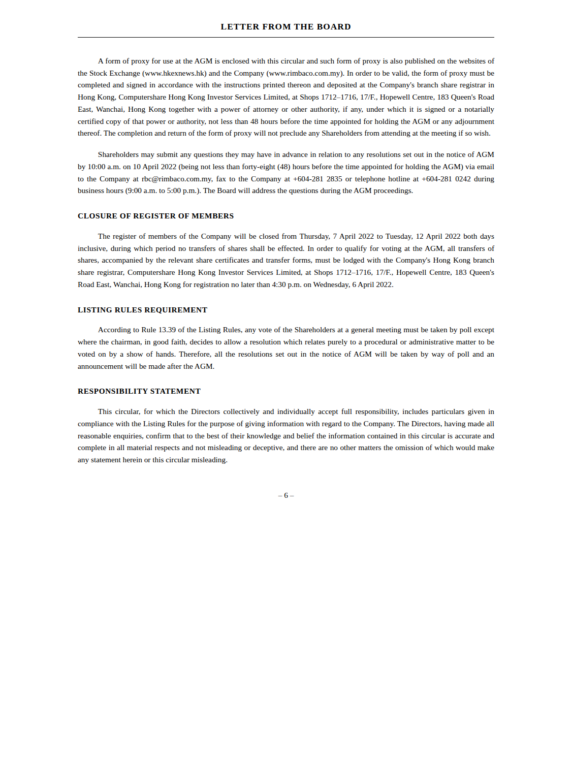LETTER FROM THE BOARD
A form of proxy for use at the AGM is enclosed with this circular and such form of proxy is also published on the websites of the Stock Exchange (www.hkexnews.hk) and the Company (www.rimbaco.com.my). In order to be valid, the form of proxy must be completed and signed in accordance with the instructions printed thereon and deposited at the Company's branch share registrar in Hong Kong, Computershare Hong Kong Investor Services Limited, at Shops 1712–1716, 17/F., Hopewell Centre, 183 Queen's Road East, Wanchai, Hong Kong together with a power of attorney or other authority, if any, under which it is signed or a notarially certified copy of that power or authority, not less than 48 hours before the time appointed for holding the AGM or any adjournment thereof. The completion and return of the form of proxy will not preclude any Shareholders from attending at the meeting if so wish.
Shareholders may submit any questions they may have in advance in relation to any resolutions set out in the notice of AGM by 10:00 a.m. on 10 April 2022 (being not less than forty-eight (48) hours before the time appointed for holding the AGM) via email to the Company at rbc@rimbaco.com.my, fax to the Company at +604-281 2835 or telephone hotline at +604-281 0242 during business hours (9:00 a.m. to 5:00 p.m.). The Board will address the questions during the AGM proceedings.
CLOSURE OF REGISTER OF MEMBERS
The register of members of the Company will be closed from Thursday, 7 April 2022 to Tuesday, 12 April 2022 both days inclusive, during which period no transfers of shares shall be effected. In order to qualify for voting at the AGM, all transfers of shares, accompanied by the relevant share certificates and transfer forms, must be lodged with the Company's Hong Kong branch share registrar, Computershare Hong Kong Investor Services Limited, at Shops 1712–1716, 17/F., Hopewell Centre, 183 Queen's Road East, Wanchai, Hong Kong for registration no later than 4:30 p.m. on Wednesday, 6 April 2022.
LISTING RULES REQUIREMENT
According to Rule 13.39 of the Listing Rules, any vote of the Shareholders at a general meeting must be taken by poll except where the chairman, in good faith, decides to allow a resolution which relates purely to a procedural or administrative matter to be voted on by a show of hands. Therefore, all the resolutions set out in the notice of AGM will be taken by way of poll and an announcement will be made after the AGM.
RESPONSIBILITY STATEMENT
This circular, for which the Directors collectively and individually accept full responsibility, includes particulars given in compliance with the Listing Rules for the purpose of giving information with regard to the Company. The Directors, having made all reasonable enquiries, confirm that to the best of their knowledge and belief the information contained in this circular is accurate and complete in all material respects and not misleading or deceptive, and there are no other matters the omission of which would make any statement herein or this circular misleading.
– 6 –